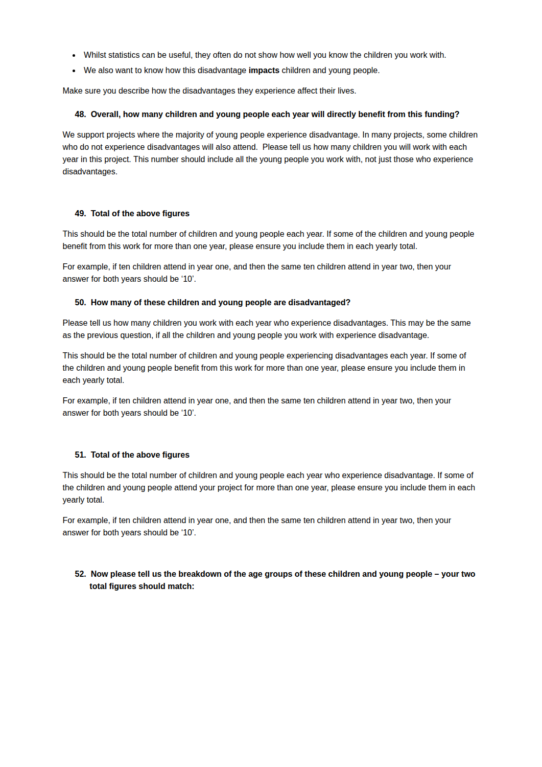Whilst statistics can be useful, they often do not show how well you know the children you work with.
We also want to know how this disadvantage impacts children and young people.
Make sure you describe how the disadvantages they experience affect their lives.
48. Overall, how many children and young people each year will directly benefit from this funding?
We support projects where the majority of young people experience disadvantage. In many projects, some children who do not experience disadvantages will also attend. Please tell us how many children you will work with each year in this project. This number should include all the young people you work with, not just those who experience disadvantages.
49. Total of the above figures
This should be the total number of children and young people each year. If some of the children and young people benefit from this work for more than one year, please ensure you include them in each yearly total.
For example, if ten children attend in year one, and then the same ten children attend in year two, then your answer for both years should be ‘10’.
50. How many of these children and young people are disadvantaged?
Please tell us how many children you work with each year who experience disadvantages. This may be the same as the previous question, if all the children and young people you work with experience disadvantage.
This should be the total number of children and young people experiencing disadvantages each year. If some of the children and young people benefit from this work for more than one year, please ensure you include them in each yearly total.
For example, if ten children attend in year one, and then the same ten children attend in year two, then your answer for both years should be ‘10’.
51. Total of the above figures
This should be the total number of children and young people each year who experience disadvantage. If some of the children and young people attend your project for more than one year, please ensure you include them in each yearly total.
For example, if ten children attend in year one, and then the same ten children attend in year two, then your answer for both years should be ‘10’.
52. Now please tell us the breakdown of the age groups of these children and young people – your two total figures should match: